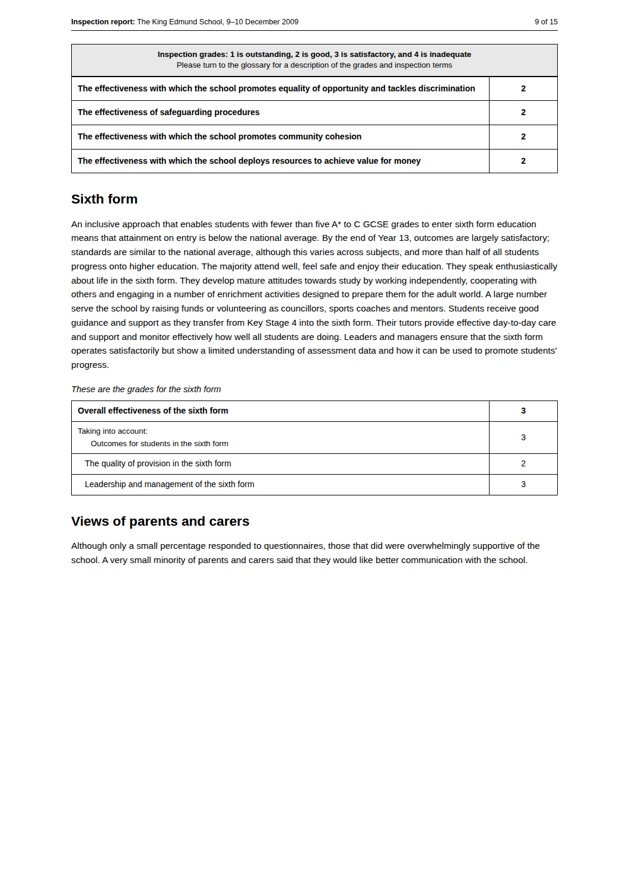Inspection report: The King Edmund School, 9–10 December 2009
9 of 15
Inspection grades: 1 is outstanding, 2 is good, 3 is satisfactory, and 4 is inadequate
Please turn to the glossary for a description of the grades and inspection terms
| The effectiveness with which the school promotes equality of opportunity and tackles discrimination | 2 |
| The effectiveness of safeguarding procedures | 2 |
| The effectiveness with which the school promotes community cohesion | 2 |
| The effectiveness with which the school deploys resources to achieve value for money | 2 |
Sixth form
An inclusive approach that enables students with fewer than five A* to C GCSE grades to enter sixth form education means that attainment on entry is below the national average. By the end of Year 13, outcomes are largely satisfactory; standards are similar to the national average, although this varies across subjects, and more than half of all students progress onto higher education. The majority attend well, feel safe and enjoy their education. They speak enthusiastically about life in the sixth form. They develop mature attitudes towards study by working independently, cooperating with others and engaging in a number of enrichment activities designed to prepare them for the adult world. A large number serve the school by raising funds or volunteering as councillors, sports coaches and mentors. Students receive good guidance and support as they transfer from Key Stage 4 into the sixth form. Their tutors provide effective day-to-day care and support and monitor effectively how well all students are doing. Leaders and managers ensure that the sixth form operates satisfactorily but show a limited understanding of assessment data and how it can be used to promote students' progress.
These are the grades for the sixth form
| Overall effectiveness of the sixth form | 3 |
| Taking into account: Outcomes for students in the sixth form | 3 |
| The quality of provision in the sixth form | 2 |
| Leadership and management of the sixth form | 3 |
Views of parents and carers
Although only a small percentage responded to questionnaires, those that did were overwhelmingly supportive of the school. A very small minority of parents and carers said that they would like better communication with the school.